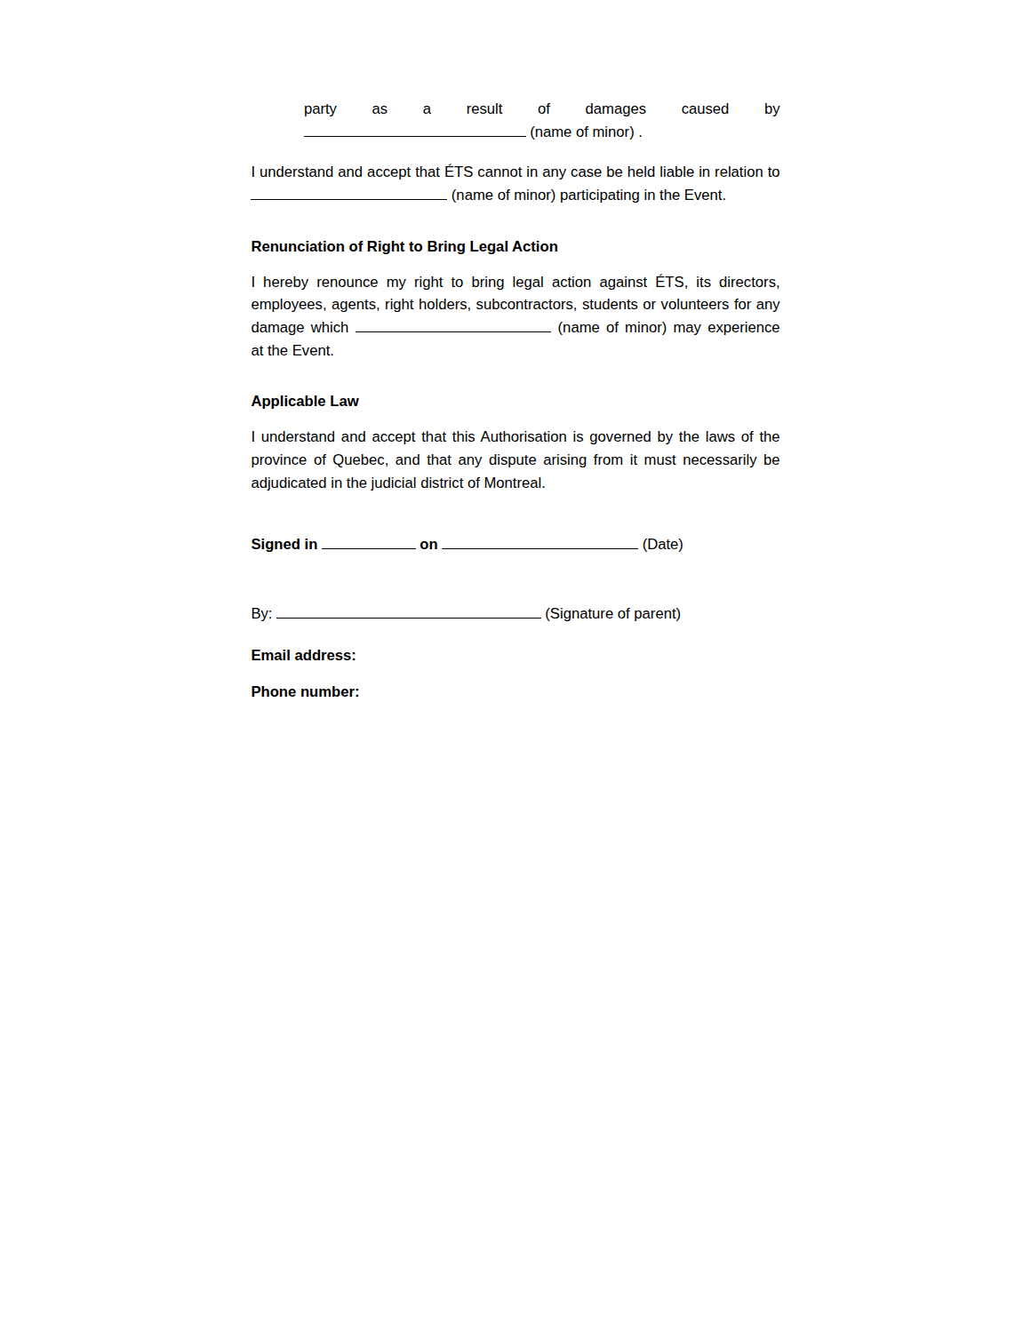party as a result of damages caused by (name of minor) .
I understand and accept that ÉTS cannot in any case be held liable in relation to (name of minor) participating in the Event.
Renunciation of Right to Bring Legal Action
I hereby renounce my right to bring legal action against ÉTS, its directors, employees, agents, right holders, subcontractors, students or volunteers for any damage which (name of minor) may experience at the Event.
Applicable Law
I understand and accept that this Authorisation is governed by the laws of the province of Quebec, and that any dispute arising from it must necessarily be adjudicated in the judicial district of Montreal.
Signed in on (Date)
By: (Signature of parent)
Email address:
Phone number: